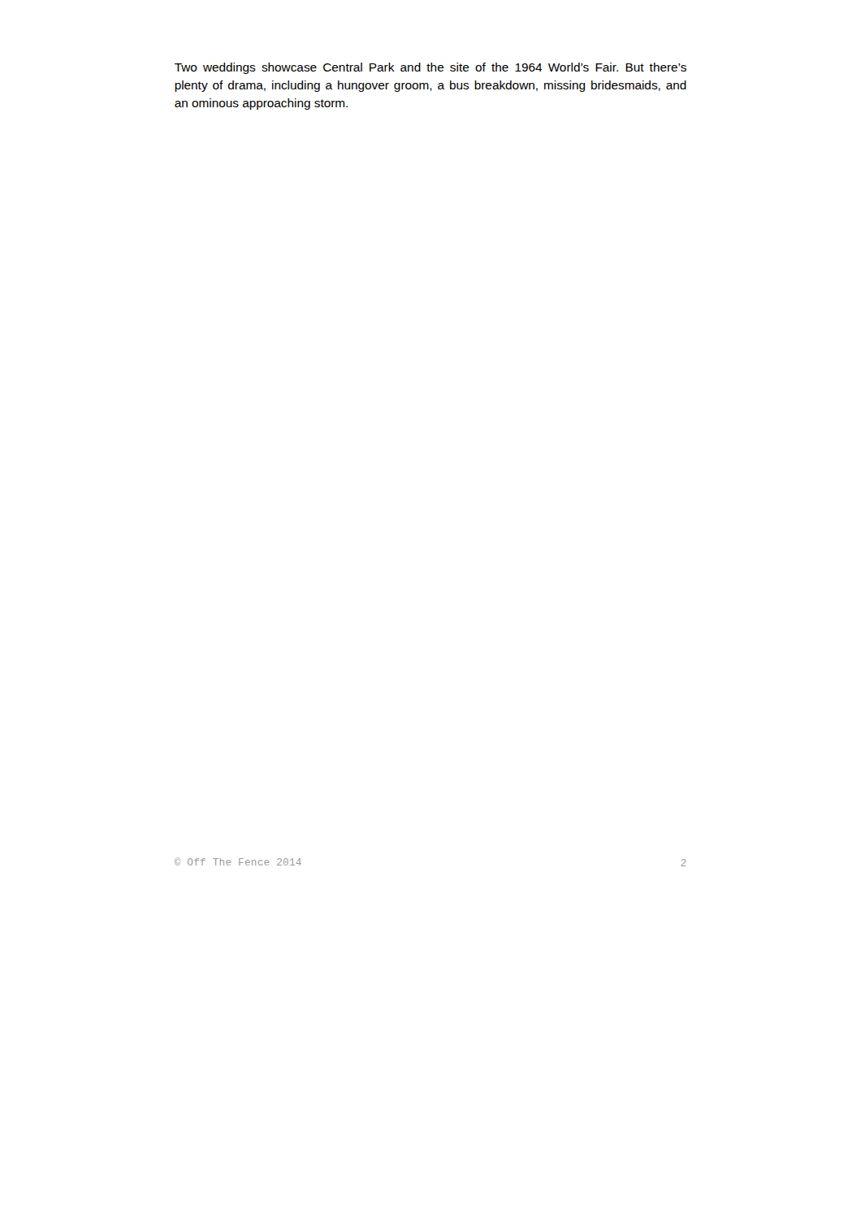Two weddings showcase Central Park and the site of the 1964 World’s Fair. But there’s plenty of drama, including a hungover groom, a bus breakdown, missing bridesmaids, and an ominous approaching storm.
© Off The Fence 2014 2